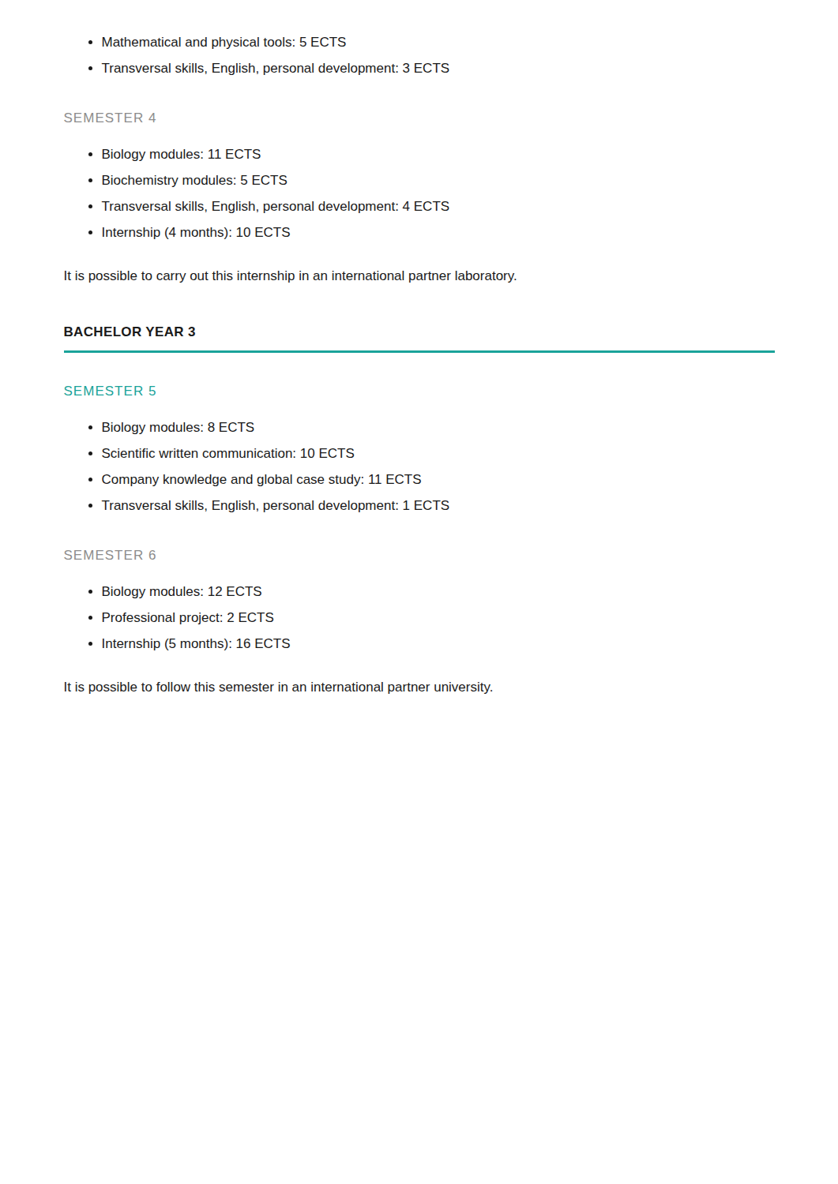Mathematical and physical tools: 5 ECTS
Transversal skills, English, personal development: 3 ECTS
SEMESTER 4
Biology modules: 11 ECTS
Biochemistry modules: 5 ECTS
Transversal skills, English, personal development: 4 ECTS
Internship (4 months): 10 ECTS
It is possible to carry out this internship in an international partner laboratory.
BACHELOR YEAR 3
SEMESTER 5
Biology modules: 8 ECTS
Scientific written communication: 10 ECTS
Company knowledge and global case study: 11 ECTS
Transversal skills, English, personal development: 1 ECTS
SEMESTER 6
Biology modules: 12 ECTS
Professional project: 2 ECTS
Internship (5 months): 16 ECTS
It is possible to follow this semester in an international partner university.